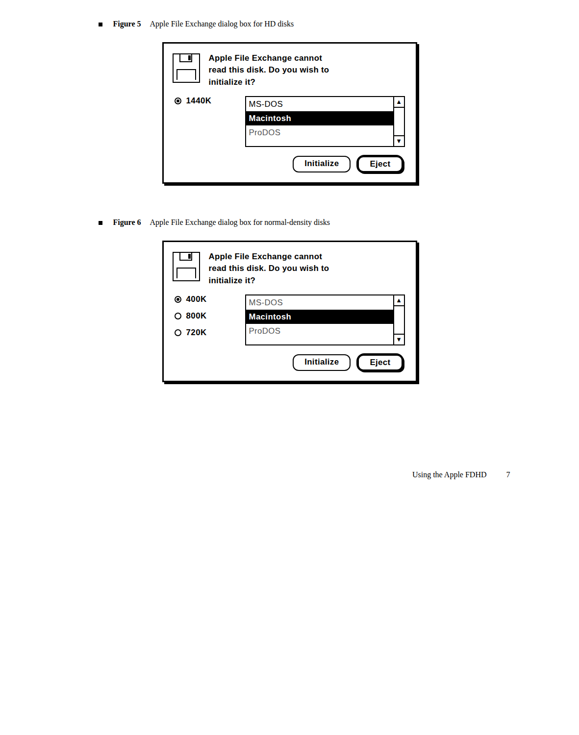Figure 5 Apple File Exchange dialog box for HD disks
Apple File Exchange cannot
read this disk. Do you wish to
initialize it?
1440K
MS-DOS
Macintosh
ProDOS
▲
▼
Initialize Eject
Figure 6 Apple File Exchange dialog box for normal-density disks
Apple File Exchange cannot
read this disk. Do you wish to
initialize it?
400K
800K
720K
MS-DOS
Macintosh
ProDOS
▲
▼
Initialize Eject
Using the Apple FDHD7